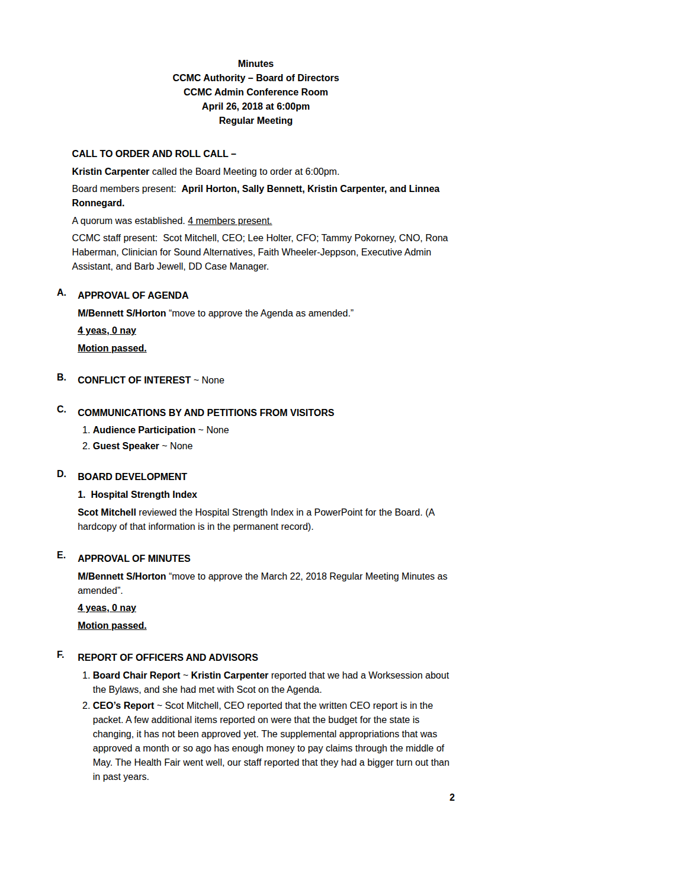Minutes
CCMC Authority – Board of Directors
CCMC Admin Conference Room
April 26, 2018 at 6:00pm
Regular Meeting
CALL TO ORDER AND ROLL CALL –
Kristin Carpenter called the Board Meeting to order at 6:00pm.
Board members present: April Horton, Sally Bennett, Kristin Carpenter, and Linnea Ronnegard.
A quorum was established. 4 members present.
CCMC staff present: Scot Mitchell, CEO; Lee Holter, CFO; Tammy Pokorney, CNO, Rona Haberman, Clinician for Sound Alternatives, Faith Wheeler-Jeppson, Executive Admin Assistant, and Barb Jewell, DD Case Manager.
A.
APPROVAL OF AGENDA
M/Bennett S/Horton “move to approve the Agenda as amended.”
4 yeas, 0 nay
Motion passed.
B.
CONFLICT OF INTEREST ~ None
C.
COMMUNICATIONS BY AND PETITIONS FROM VISITORS
Audience Participation ~ None
Guest Speaker ~ None
D.
BOARD DEVELOPMENT
1. Hospital Strength Index
Scot Mitchell reviewed the Hospital Strength Index in a PowerPoint for the Board. (A hardcopy of that information is in the permanent record).
E.
APPROVAL OF MINUTES
M/Bennett S/Horton “move to approve the March 22, 2018 Regular Meeting Minutes as amended”.
4 yeas, 0 nay
Motion passed.
F.
REPORT OF OFFICERS AND ADVISORS
Board Chair Report ~ Kristin Carpenter reported that we had a Worksession about the Bylaws, and she had met with Scot on the Agenda.
CEO’s Report ~ Scot Mitchell, CEO reported that the written CEO report is in the packet. A few additional items reported on were that the budget for the state is changing, it has not been approved yet. The supplemental appropriations that was approved a month or so ago has enough money to pay claims through the middle of May. The Health Fair went well, our staff reported that they had a bigger turn out than in past years.
2